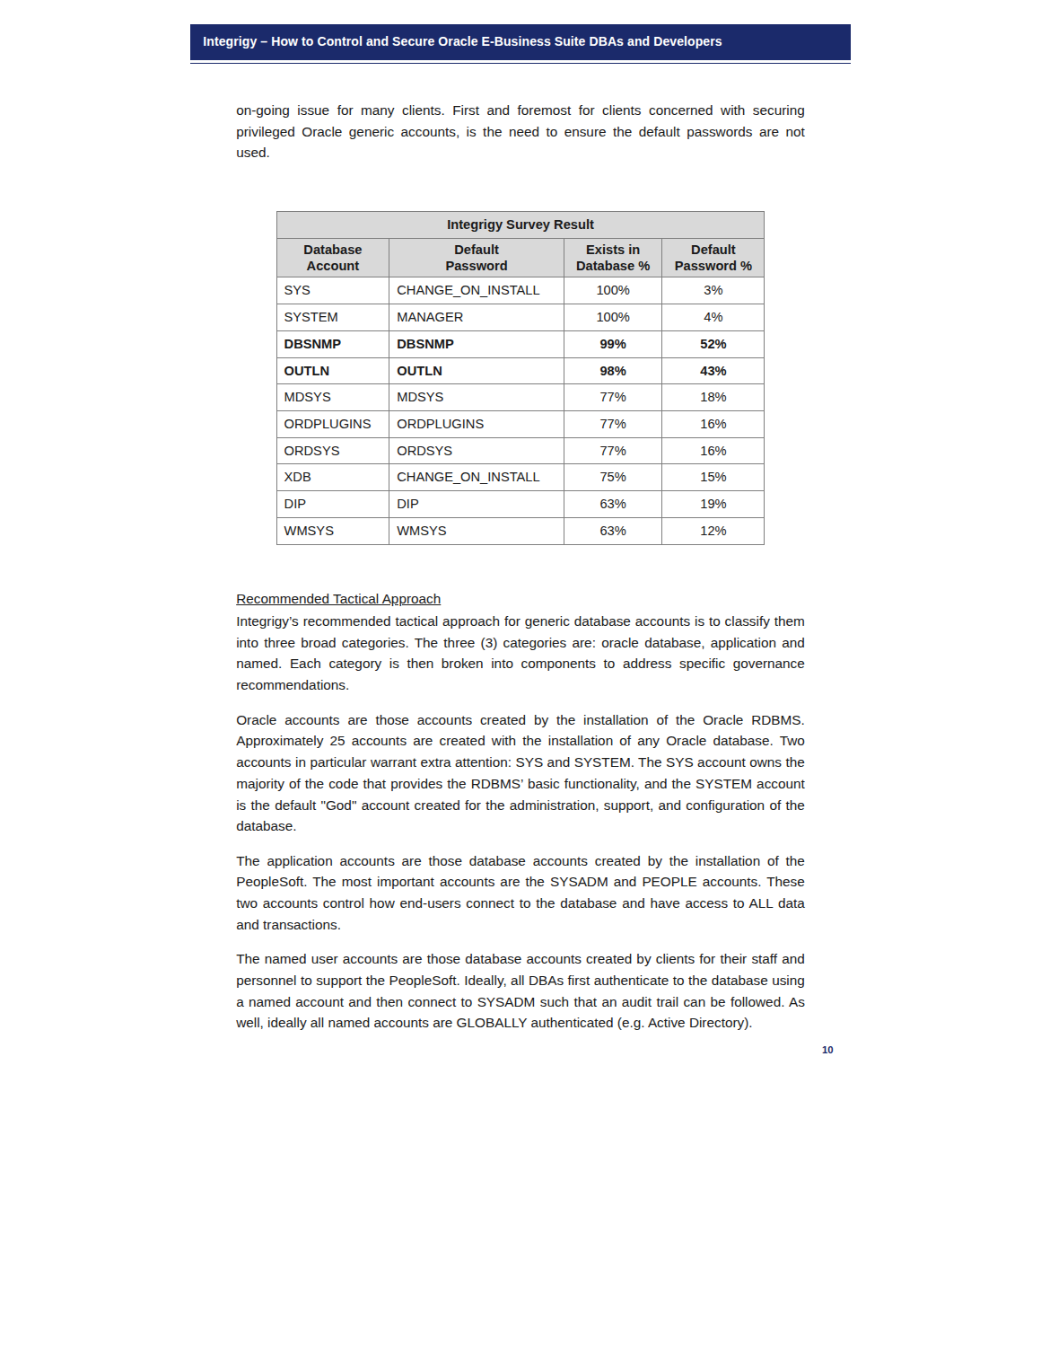Integrigy – How to Control and Secure Oracle E-Business Suite DBAs and Developers
on-going issue for many clients. First and foremost for clients concerned with securing privileged Oracle generic accounts, is the need to ensure the default passwords are not used.
| Integrigy Survey Result |
| --- |
| Database Account | Default Password | Exists in Database % | Default Password % |
| SYS | CHANGE_ON_INSTALL | 100% | 3% |
| SYSTEM | MANAGER | 100% | 4% |
| DBSNMP | DBSNMP | 99% | 52% |
| OUTLN | OUTLN | 98% | 43% |
| MDSYS | MDSYS | 77% | 18% |
| ORDPLUGINS | ORDPLUGINS | 77% | 16% |
| ORDSYS | ORDSYS | 77% | 16% |
| XDB | CHANGE_ON_INSTALL | 75% | 15% |
| DIP | DIP | 63% | 19% |
| WMSYS | WMSYS | 63% | 12% |
Recommended Tactical Approach
Integrigy’s recommended tactical approach for generic database accounts is to classify them into three broad categories. The three (3) categories are: oracle database, application and named. Each category is then broken into components to address specific governance recommendations.
Oracle accounts are those accounts created by the installation of the Oracle RDBMS. Approximately 25 accounts are created with the installation of any Oracle database. Two accounts in particular warrant extra attention: SYS and SYSTEM. The SYS account owns the majority of the code that provides the RDBMS’ basic functionality, and the SYSTEM account is the default "God" account created for the administration, support, and configuration of the database.
The application accounts are those database accounts created by the installation of the PeopleSoft. The most important accounts are the SYSADM and PEOPLE accounts. These two accounts control how end-users connect to the database and have access to ALL data and transactions.
The named user accounts are those database accounts created by clients for their staff and personnel to support the PeopleSoft. Ideally, all DBAs first authenticate to the database using a named account and then connect to SYSADM such that an audit trail can be followed. As well, ideally all named accounts are GLOBALLY authenticated (e.g. Active Directory).
10